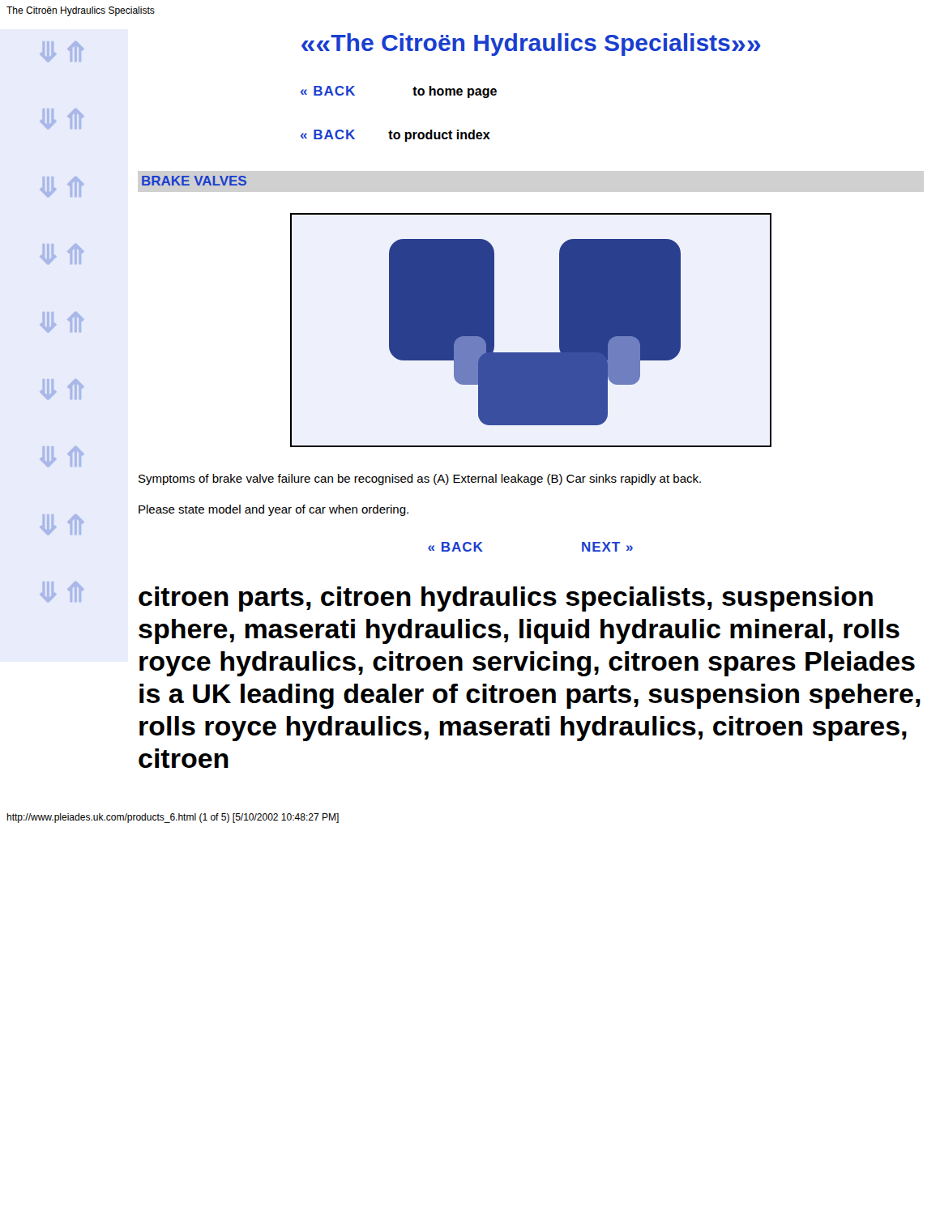The Citroën Hydraulics Specialists
⤋⤊
⤋⤊
⤋⤊
⤋⤊
⤋⤊
⤋⤊
⤋⤊
⤋⤊
⤋⤊
««The Citroën Hydraulics Specialists»»
« BACK to home page
« BACK to product index
BRAKE VALVES
Symptoms of brake valve failure can be recognised as (A) External leakage (B) Car sinks rapidly at back.
Please state model and year of car when ordering.
« BACK NEXT »
citroen parts, citroen hydraulics specialists, suspension sphere, maserati hydraulics, liquid hydraulic mineral, rolls royce hydraulics, citroen servicing, citroen spares Pleiades is a UK leading dealer of citroen parts, suspension spehere, rolls royce hydraulics, maserati hydraulics, citroen spares, citroen
http://www.pleiades.uk.com/products_6.html (1 of 5) [5/10/2002 10:48:27 PM]